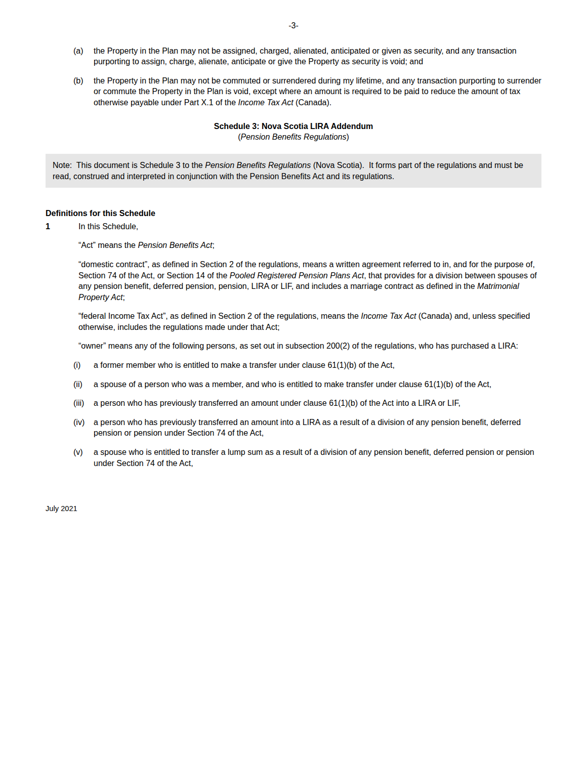-3-
(a)
the Property in the Plan may not be assigned, charged, alienated, anticipated or given as security, and any transaction purporting to assign, charge, alienate, anticipate or give the Property as security is void; and
(b)
the Property in the Plan may not be commuted or surrendered during my lifetime, and any transaction purporting to surrender or commute the Property in the Plan is void, except where an amount is required to be paid to reduce the amount of tax otherwise payable under Part X.1 of the Income Tax Act (Canada).
Schedule 3: Nova Scotia LIRA Addendum
(Pension Benefits Regulations)
Note: This document is Schedule 3 to the Pension Benefits Regulations (Nova Scotia). It forms part of the regulations and must be read, construed and interpreted in conjunction with the Pension Benefits Act and its regulations.
Definitions for this Schedule
1
In this Schedule,
“Act” means the Pension Benefits Act;
“domestic contract”, as defined in Section 2 of the regulations, means a written agreement referred to in, and for the purpose of, Section 74 of the Act, or Section 14 of the Pooled Registered Pension Plans Act, that provides for a division between spouses of any pension benefit, deferred pension, pension, LIRA or LIF, and includes a marriage contract as defined in the Matrimonial Property Act;
“federal Income Tax Act”, as defined in Section 2 of the regulations, means the Income Tax Act (Canada) and, unless specified otherwise, includes the regulations made under that Act;
“owner” means any of the following persons, as set out in subsection 200(2) of the regulations, who has purchased a LIRA:
(i)
a former member who is entitled to make a transfer under clause 61(1)(b) of the Act,
(ii)
a spouse of a person who was a member, and who is entitled to make transfer under clause 61(1)(b) of the Act,
(iii)
a person who has previously transferred an amount under clause 61(1)(b) of the Act into a LIRA or LIF,
(iv)
a person who has previously transferred an amount into a LIRA as a result of a division of any pension benefit, deferred pension or pension under Section 74 of the Act,
(v)
a spouse who is entitled to transfer a lump sum as a result of a division of any pension benefit, deferred pension or pension under Section 74 of the Act,
July 2021